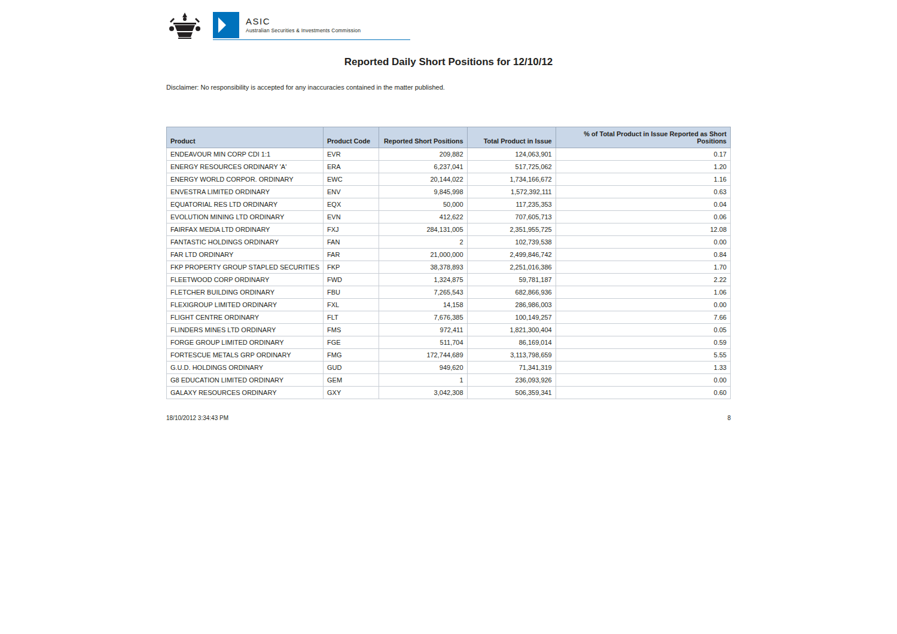ASIC
Australian Securities & Investments Commission
Reported Daily Short Positions for 12/10/12
Disclaimer: No responsibility is accepted for any inaccuracies contained in the matter published.
| Product | Product Code | Reported Short Positions | Total Product in Issue | % of Total Product in Issue Reported as Short Positions |
| --- | --- | --- | --- | --- |
| ENDEAVOUR MIN CORP CDI 1:1 | EVR | 209,882 | 124,063,901 | 0.17 |
| ENERGY RESOURCES ORDINARY 'A' | ERA | 6,237,041 | 517,725,062 | 1.20 |
| ENERGY WORLD CORPOR. ORDINARY | EWC | 20,144,022 | 1,734,166,672 | 1.16 |
| ENVESTRA LIMITED ORDINARY | ENV | 9,845,998 | 1,572,392,111 | 0.63 |
| EQUATORIAL RES LTD ORDINARY | EQX | 50,000 | 117,235,353 | 0.04 |
| EVOLUTION MINING LTD ORDINARY | EVN | 412,622 | 707,605,713 | 0.06 |
| FAIRFAX MEDIA LTD ORDINARY | FXJ | 284,131,005 | 2,351,955,725 | 12.08 |
| FANTASTIC HOLDINGS ORDINARY | FAN | 2 | 102,739,538 | 0.00 |
| FAR LTD ORDINARY | FAR | 21,000,000 | 2,499,846,742 | 0.84 |
| FKP PROPERTY GROUP STAPLED SECURITIES | FKP | 38,378,893 | 2,251,016,386 | 1.70 |
| FLEETWOOD CORP ORDINARY | FWD | 1,324,875 | 59,781,187 | 2.22 |
| FLETCHER BUILDING ORDINARY | FBU | 7,265,543 | 682,866,936 | 1.06 |
| FLEXIGROUP LIMITED ORDINARY | FXL | 14,158 | 286,986,003 | 0.00 |
| FLIGHT CENTRE ORDINARY | FLT | 7,676,385 | 100,149,257 | 7.66 |
| FLINDERS MINES LTD ORDINARY | FMS | 972,411 | 1,821,300,404 | 0.05 |
| FORGE GROUP LIMITED ORDINARY | FGE | 511,704 | 86,169,014 | 0.59 |
| FORTESCUE METALS GRP ORDINARY | FMG | 172,744,689 | 3,113,798,659 | 5.55 |
| G.U.D. HOLDINGS ORDINARY | GUD | 949,620 | 71,341,319 | 1.33 |
| G8 EDUCATION LIMITED ORDINARY | GEM | 1 | 236,093,926 | 0.00 |
| GALAXY RESOURCES ORDINARY | GXY | 3,042,308 | 506,359,341 | 0.60 |
18/10/2012 3:34:43 PM 8